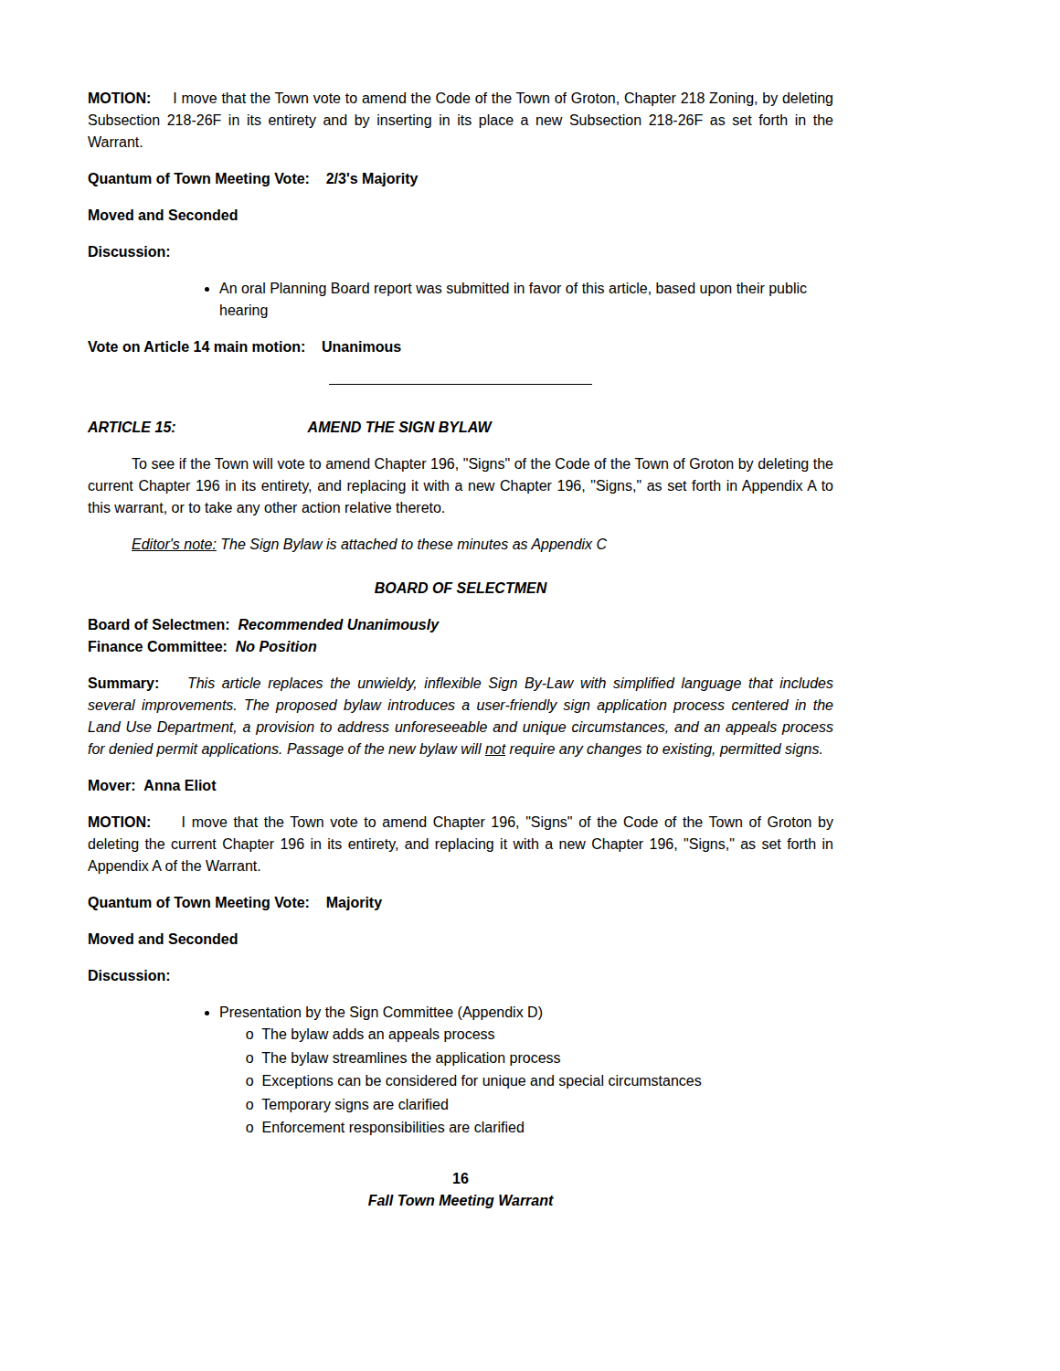MOTION: I move that the Town vote to amend the Code of the Town of Groton, Chapter 218 Zoning, by deleting Subsection 218-26F in its entirety and by inserting in its place a new Subsection 218-26F as set forth in the Warrant.
Quantum of Town Meeting Vote: 2/3's Majority
Moved and Seconded
Discussion:
An oral Planning Board report was submitted in favor of this article, based upon their public hearing
Vote on Article 14 main motion: Unanimous
ARTICLE 15:AMEND THE SIGN BYLAW
To see if the Town will vote to amend Chapter 196, "Signs" of the Code of the Town of Groton by deleting the current Chapter 196 in its entirety, and replacing it with a new Chapter 196, "Signs," as set forth in Appendix A to this warrant, or to take any other action relative thereto.
Editor's note: The Sign Bylaw is attached to these minutes as Appendix C
BOARD OF SELECTMEN
Board of Selectmen: Recommended Unanimously
Finance Committee: No Position
Summary: This article replaces the unwieldy, inflexible Sign By-Law with simplified language that includes several improvements. The proposed bylaw introduces a user-friendly sign application process centered in the Land Use Department, a provision to address unforeseeable and unique circumstances, and an appeals process for denied permit applications. Passage of the new bylaw will not require any changes to existing, permitted signs.
Mover: Anna Eliot
MOTION: I move that the Town vote to amend Chapter 196, "Signs" of the Code of the Town of Groton by deleting the current Chapter 196 in its entirety, and replacing it with a new Chapter 196, "Signs," as set forth in Appendix A of the Warrant.
Quantum of Town Meeting Vote: Majority
Moved and Seconded
Discussion:
Presentation by the Sign Committee (Appendix D)
The bylaw adds an appeals process
The bylaw streamlines the application process
Exceptions can be considered for unique and special circumstances
Temporary signs are clarified
Enforcement responsibilities are clarified
16
Fall Town Meeting Warrant